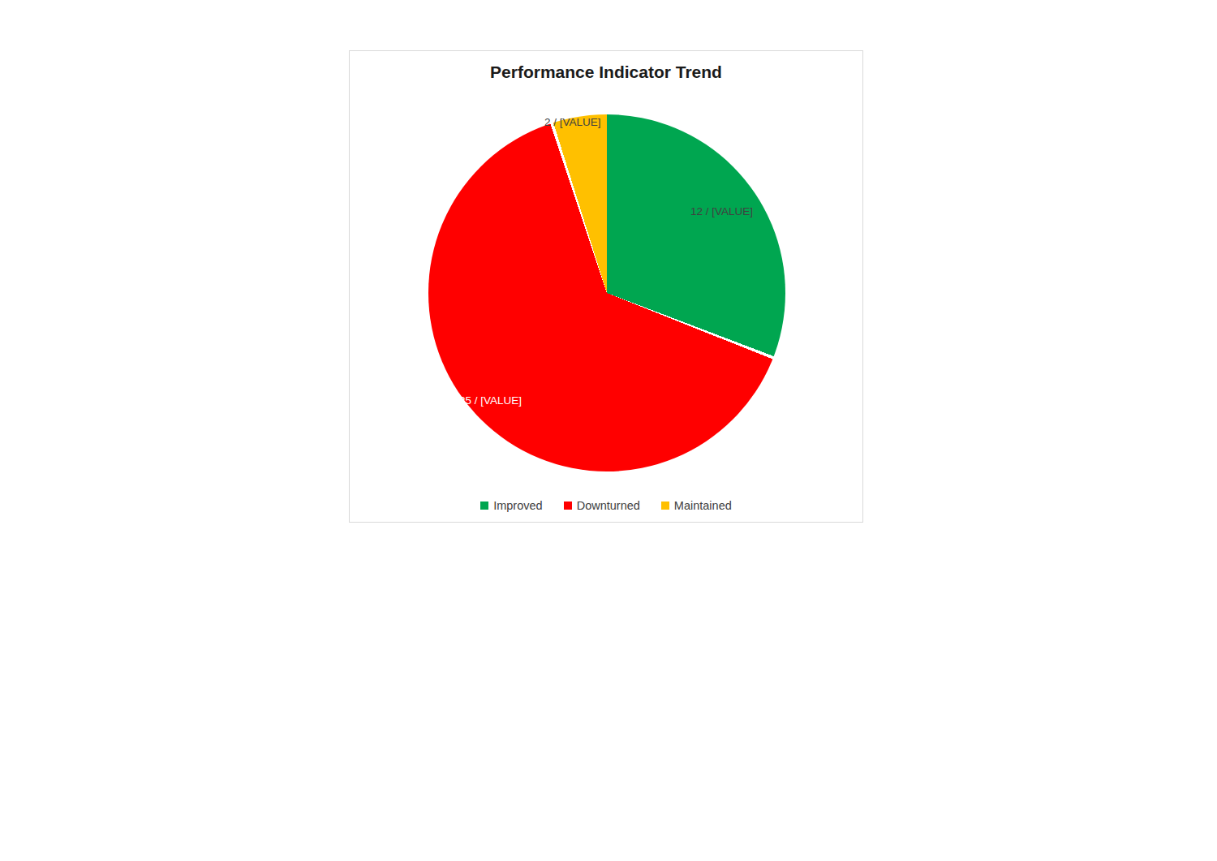Performance Indicator Trend
12 / [VALUE]
25 / [VALUE]
2 / [VALUE]
Improved Downturned Maintained